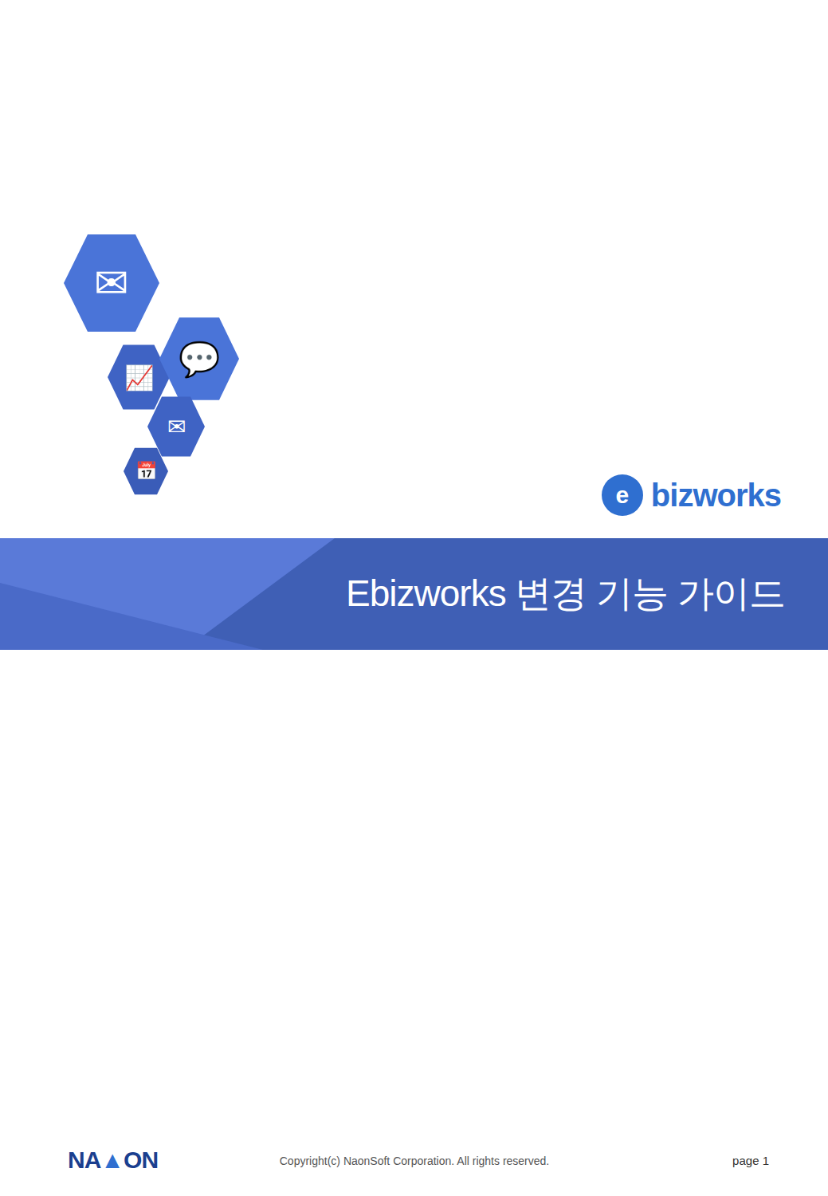✉
📈
💬
✉
📅
e
bizworks
Ebizworks 변경 기능 가이드
NA▲ON
Copyright(c) NaonSoft Corporation. All rights reserved.
page 1